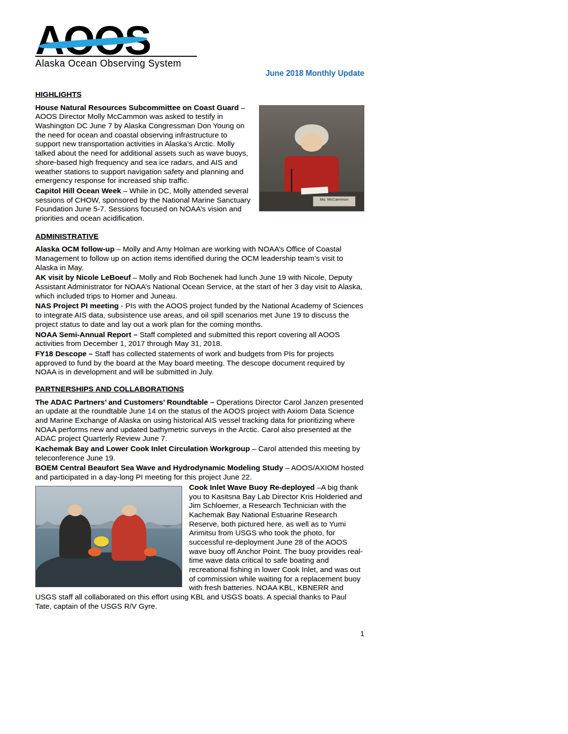AOOS
Alaska Ocean Observing System
June 2018 Monthly Update
HIGHLIGHTS
Ms. McCammon
House Natural Resources Subcommittee on Coast Guard – AOOS Director Molly McCammon was asked to testify in Washington DC June 7 by Alaska Congressman Don Young on the need for ocean and coastal observing infrastructure to support new transportation activities in Alaska’s Arctic. Molly talked about the need for additional assets such as wave buoys, shore-based high frequency and sea ice radars, and AIS and weather stations to support navigation safety and planning and emergency response for increased ship traffic.
Capitol Hill Ocean Week – While in DC, Molly attended several sessions of CHOW, sponsored by the National Marine Sanctuary Foundation June 5-7. Sessions focused on NOAA’s vision and priorities and ocean acidification.
ADMINISTRATIVE
Alaska OCM follow-up – Molly and Amy Holman are working with NOAA’s Office of Coastal Management to follow up on action items identified during the OCM leadership team’s visit to Alaska in May.
AK visit by Nicole LeBoeuf – Molly and Rob Bochenek had lunch June 19 with Nicole, Deputy Assistant Administrator for NOAA’s National Ocean Service, at the start of her 3 day visit to Alaska, which included trips to Homer and Juneau.
NAS Project PI meeting - PIs with the AOOS project funded by the National Academy of Sciences to integrate AIS data, subsistence use areas, and oil spill scenarios met June 19 to discuss the project status to date and lay out a work plan for the coming months.
NOAA Semi-Annual Report – Staff completed and submitted this report covering all AOOS activities from December 1, 2017 through May 31, 2018.
FY18 Descope – Staff has collected statements of work and budgets from PIs for projects approved to fund by the board at the May board meeting. The descope document required by NOAA is in development and will be submitted in July.
PARTNERSHIPS AND COLLABORATIONS
The ADAC Partners’ and Customers’ Roundtable – Operations Director Carol Janzen presented an update at the roundtable June 14 on the status of the AOOS project with Axiom Data Science and Marine Exchange of Alaska on using historical AIS vessel tracking data for prioritizing where NOAA performs new and updated bathymetric surveys in the Arctic. Carol also presented at the ADAC project Quarterly Review June 7.
Kachemak Bay and Lower Cook Inlet Circulation Workgroup – Carol attended this meeting by teleconference June 19.
BOEM Central Beaufort Sea Wave and Hydrodynamic Modeling Study – AOOS/AXIOM hosted and participated in a day-long PI meeting for this project June 22.
Cook Inlet Wave Buoy Re-deployed –A big thank you to Kasitsna Bay Lab Director Kris Holderied and Jim Schloemer, a Research Technician with the Kachemak Bay National Estuarine Research Reserve, both pictured here, as well as to Yumi Arimitsu from USGS who took the photo, for successful re-deployment June 28 of the AOOS wave buoy off Anchor Point. The buoy provides real-time wave data critical to safe boating and recreational fishing in lower Cook Inlet, and was out of commission while waiting for a replacement buoy with fresh batteries. NOAA KBL, KBNERR and USGS staff all collaborated on this effort using KBL and USGS boats. A special thanks to Paul Tate, captain of the USGS R/V Gyre.
1